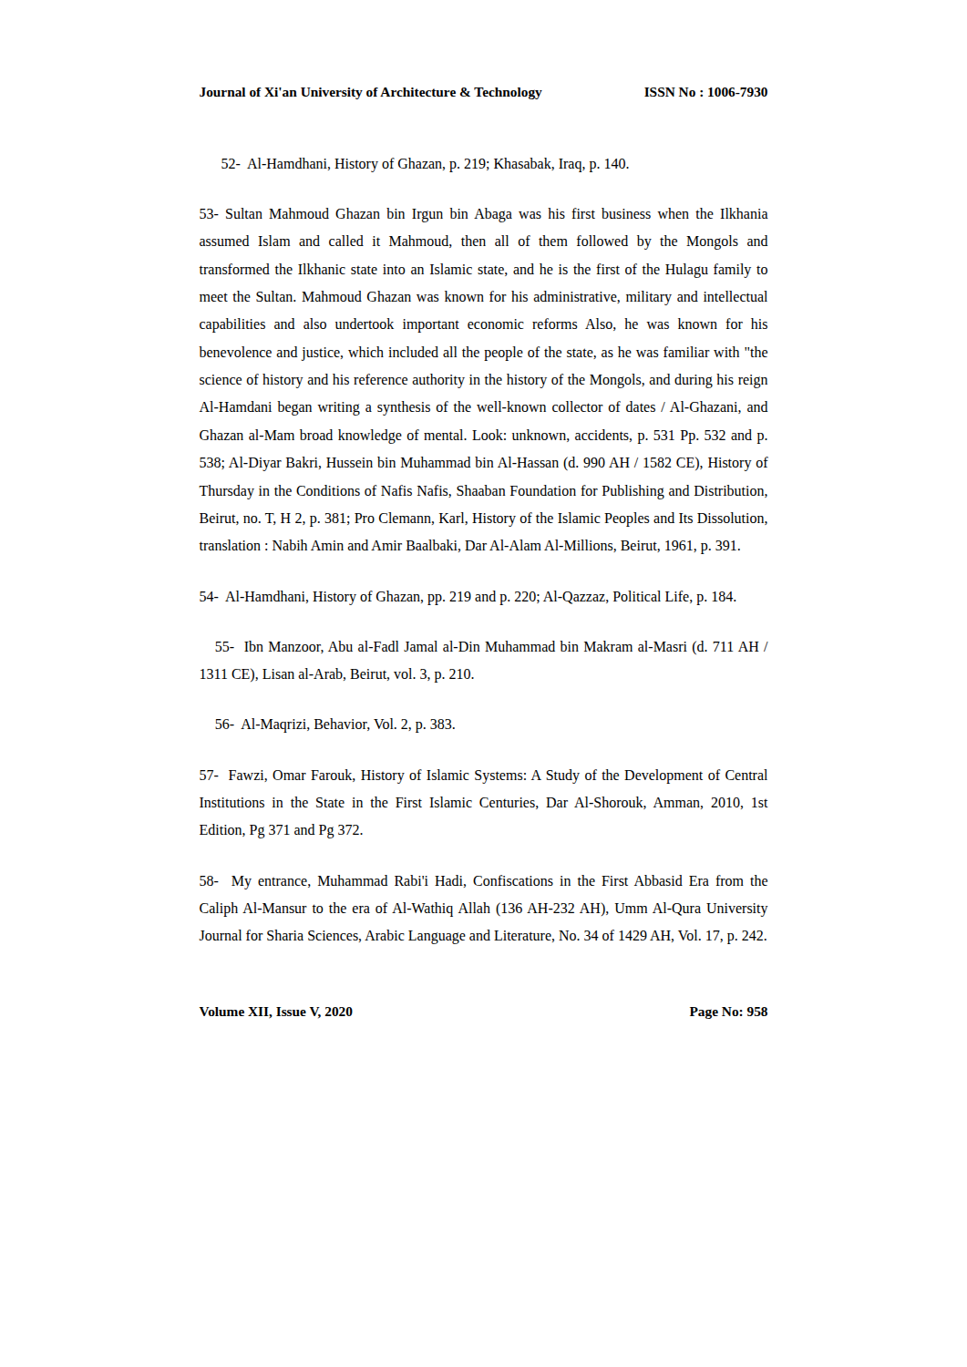Journal of Xi'an University of Architecture & Technology
ISSN No : 1006-7930
52- Al-Hamdhani, History of Ghazan, p. 219; Khasabak, Iraq, p. 140.
53- Sultan Mahmoud Ghazan bin Irgun bin Abaga was his first business when the Ilkhania assumed Islam and called it Mahmoud, then all of them followed by the Mongols and transformed the Ilkhanic state into an Islamic state, and he is the first of the Hulagu family to meet the Sultan. Mahmoud Ghazan was known for his administrative, military and intellectual capabilities and also undertook important economic reforms Also, he was known for his benevolence and justice, which included all the people of the state, as he was familiar with "the science of history and his reference authority in the history of the Mongols, and during his reign Al-Hamdani began writing a synthesis of the well-known collector of dates / Al-Ghazani, and Ghazan al-Mam broad knowledge of mental. Look: unknown, accidents, p. 531 Pp. 532 and p. 538; Al-Diyar Bakri, Hussein bin Muhammad bin Al-Hassan (d. 990 AH / 1582 CE), History of Thursday in the Conditions of Nafis Nafis, Shaaban Foundation for Publishing and Distribution, Beirut, no. T, H 2, p. 381; Pro Clemann, Karl, History of the Islamic Peoples and Its Dissolution, translation : Nabih Amin and Amir Baalbaki, Dar Al-Alam Al-Millions, Beirut, 1961, p. 391.
54- Al-Hamdhani, History of Ghazan, pp. 219 and p. 220; Al-Qazzaz, Political Life, p. 184.
55- Ibn Manzoor, Abu al-Fadl Jamal al-Din Muhammad bin Makram al-Masri (d. 711 AH / 1311 CE), Lisan al-Arab, Beirut, vol. 3, p. 210.
56- Al-Maqrizi, Behavior, Vol. 2, p. 383.
57- Fawzi, Omar Farouk, History of Islamic Systems: A Study of the Development of Central Institutions in the State in the First Islamic Centuries, Dar Al-Shorouk, Amman, 2010, 1st Edition, Pg 371 and Pg 372.
58- My entrance, Muhammad Rabi'i Hadi, Confiscations in the First Abbasid Era from the Caliph Al-Mansur to the era of Al-Wathiq Allah (136 AH-232 AH), Umm Al-Qura University Journal for Sharia Sciences, Arabic Language and Literature, No. 34 of 1429 AH, Vol. 17, p. 242.
Volume XII, Issue V, 2020
Page No: 958